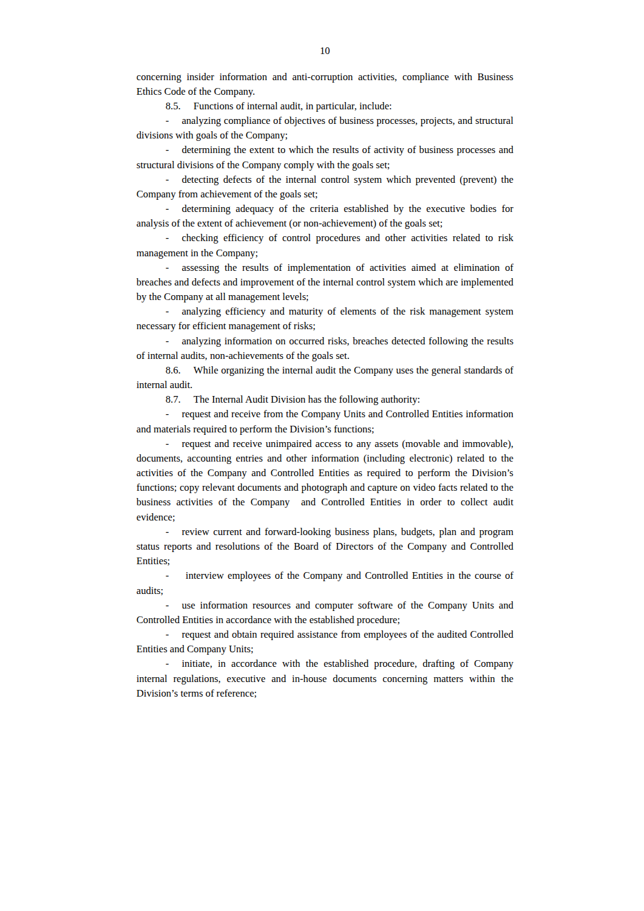10
concerning insider information and anti-corruption activities, compliance with Business Ethics Code of the Company.
8.5. Functions of internal audit, in particular, include:
- analyzing compliance of objectives of business processes, projects, and structural divisions with goals of the Company;
- determining the extent to which the results of activity of business processes and structural divisions of the Company comply with the goals set;
- detecting defects of the internal control system which prevented (prevent) the Company from achievement of the goals set;
- determining adequacy of the criteria established by the executive bodies for analysis of the extent of achievement (or non-achievement) of the goals set;
- checking efficiency of control procedures and other activities related to risk management in the Company;
- assessing the results of implementation of activities aimed at elimination of breaches and defects and improvement of the internal control system which are implemented by the Company at all management levels;
- analyzing efficiency and maturity of elements of the risk management system necessary for efficient management of risks;
- analyzing information on occurred risks, breaches detected following the results of internal audits, non-achievements of the goals set.
8.6. While organizing the internal audit the Company uses the general standards of internal audit.
8.7. The Internal Audit Division has the following authority:
- request and receive from the Company Units and Controlled Entities information and materials required to perform the Division’s functions;
- request and receive unimpaired access to any assets (movable and immovable), documents, accounting entries and other information (including electronic) related to the activities of the Company and Controlled Entities as required to perform the Division’s functions; copy relevant documents and photograph and capture on video facts related to the business activities of the Company and Controlled Entities in order to collect audit evidence;
- review current and forward-looking business plans, budgets, plan and program status reports and resolutions of the Board of Directors of the Company and Controlled Entities;
- interview employees of the Company and Controlled Entities in the course of audits;
- use information resources and computer software of the Company Units and Controlled Entities in accordance with the established procedure;
- request and obtain required assistance from employees of the audited Controlled Entities and Company Units;
- initiate, in accordance with the established procedure, drafting of Company internal regulations, executive and in-house documents concerning matters within the Division’s terms of reference;